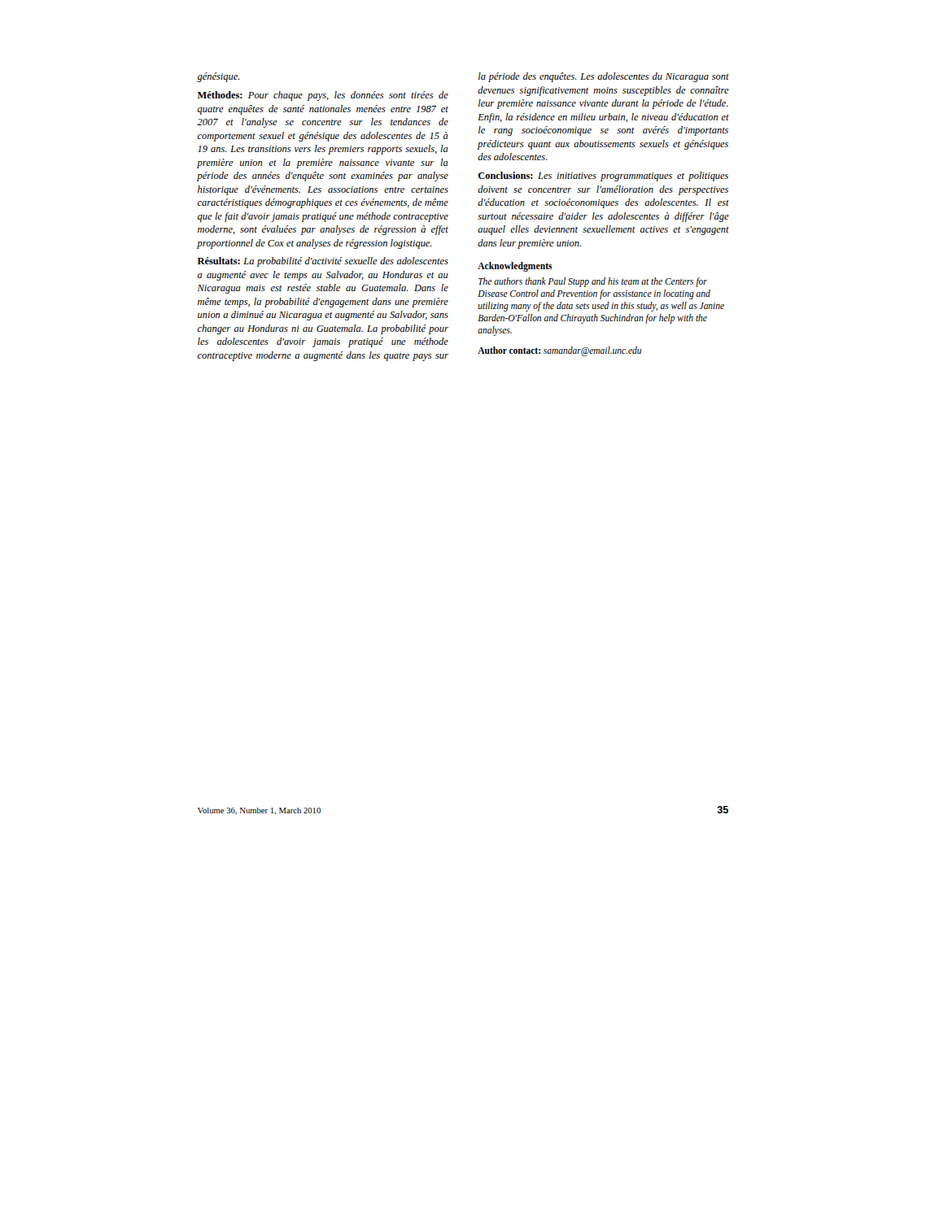génésique.
Méthodes: Pour chaque pays, les données sont tirées de quatre enquêtes de santé nationales menées entre 1987 et 2007 et l'analyse se concentre sur les tendances de comportement sexuel et génésique des adolescentes de 15 à 19 ans. Les transitions vers les premiers rapports sexuels, la première union et la première naissance vivante sur la période des années d'enquête sont examinées par analyse historique d'événements. Les associations entre certaines caractéristiques démographiques et ces événements, de même que le fait d'avoir jamais pratiqué une méthode contraceptive moderne, sont évaluées par analyses de régression à effet proportionnel de Cox et analyses de régression logistique.
Résultats: La probabilité d'activité sexuelle des adolescentes a augmenté avec le temps au Salvador, au Honduras et au Nicaragua mais est restée stable au Guatemala. Dans le même temps, la probabilité d'engagement dans une première union a diminué au Nicaragua et augmenté au Salvador, sans changer au Honduras ni au Guatemala. La probabilité pour les adolescentes d'avoir jamais pratiqué une méthode contraceptive moderne a augmenté dans les quatre pays sur la période des enquêtes. Les adolescentes du Nicaragua sont devenues significativement moins susceptibles de connaître leur première naissance vivante durant la période de l'étude. Enfin, la résidence en milieu urbain, le niveau d'éducation et le rang socioéconomique se sont avérés d'importants prédicteurs quant aux aboutissements sexuels et génésiques des adolescentes.
Conclusions: Les initiatives programmatiques et politiques doivent se concentrer sur l'amélioration des perspectives d'éducation et socioéconomiques des adolescentes. Il est surtout nécessaire d'aider les adolescentes à différer l'âge auquel elles deviennent sexuellement actives et s'engagent dans leur première union.
Acknowledgments
The authors thank Paul Stupp and his team at the Centers for Disease Control and Prevention for assistance in locating and utilizing many of the data sets used in this study, as well as Janine Barden-O'Fallon and Chirayath Suchindran for help with the analyses.
Author contact: samandar@email.unc.edu
Volume 36, Number 1, March 2010 35